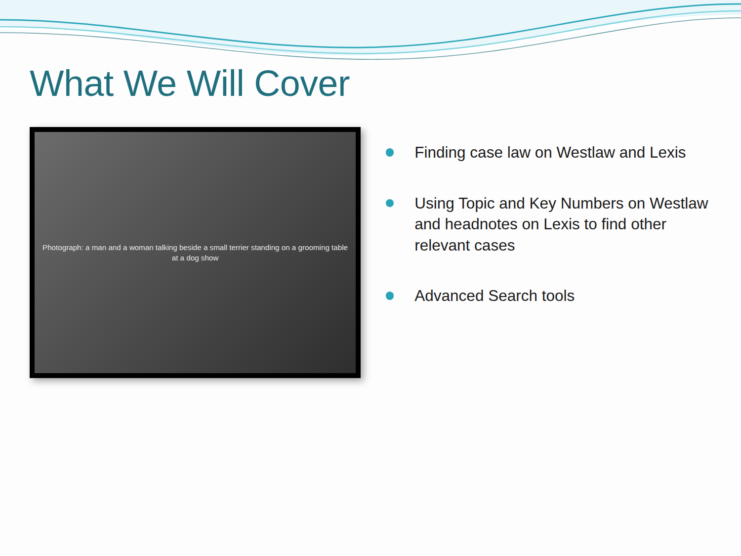What We Will Cover
Photograph: a man and a woman talking beside a small terrier standing on a grooming table at a dog show
Finding case law on Westlaw and Lexis
Using Topic and Key Numbers on Westlaw and headnotes on Lexis to find other relevant cases
Advanced Search tools